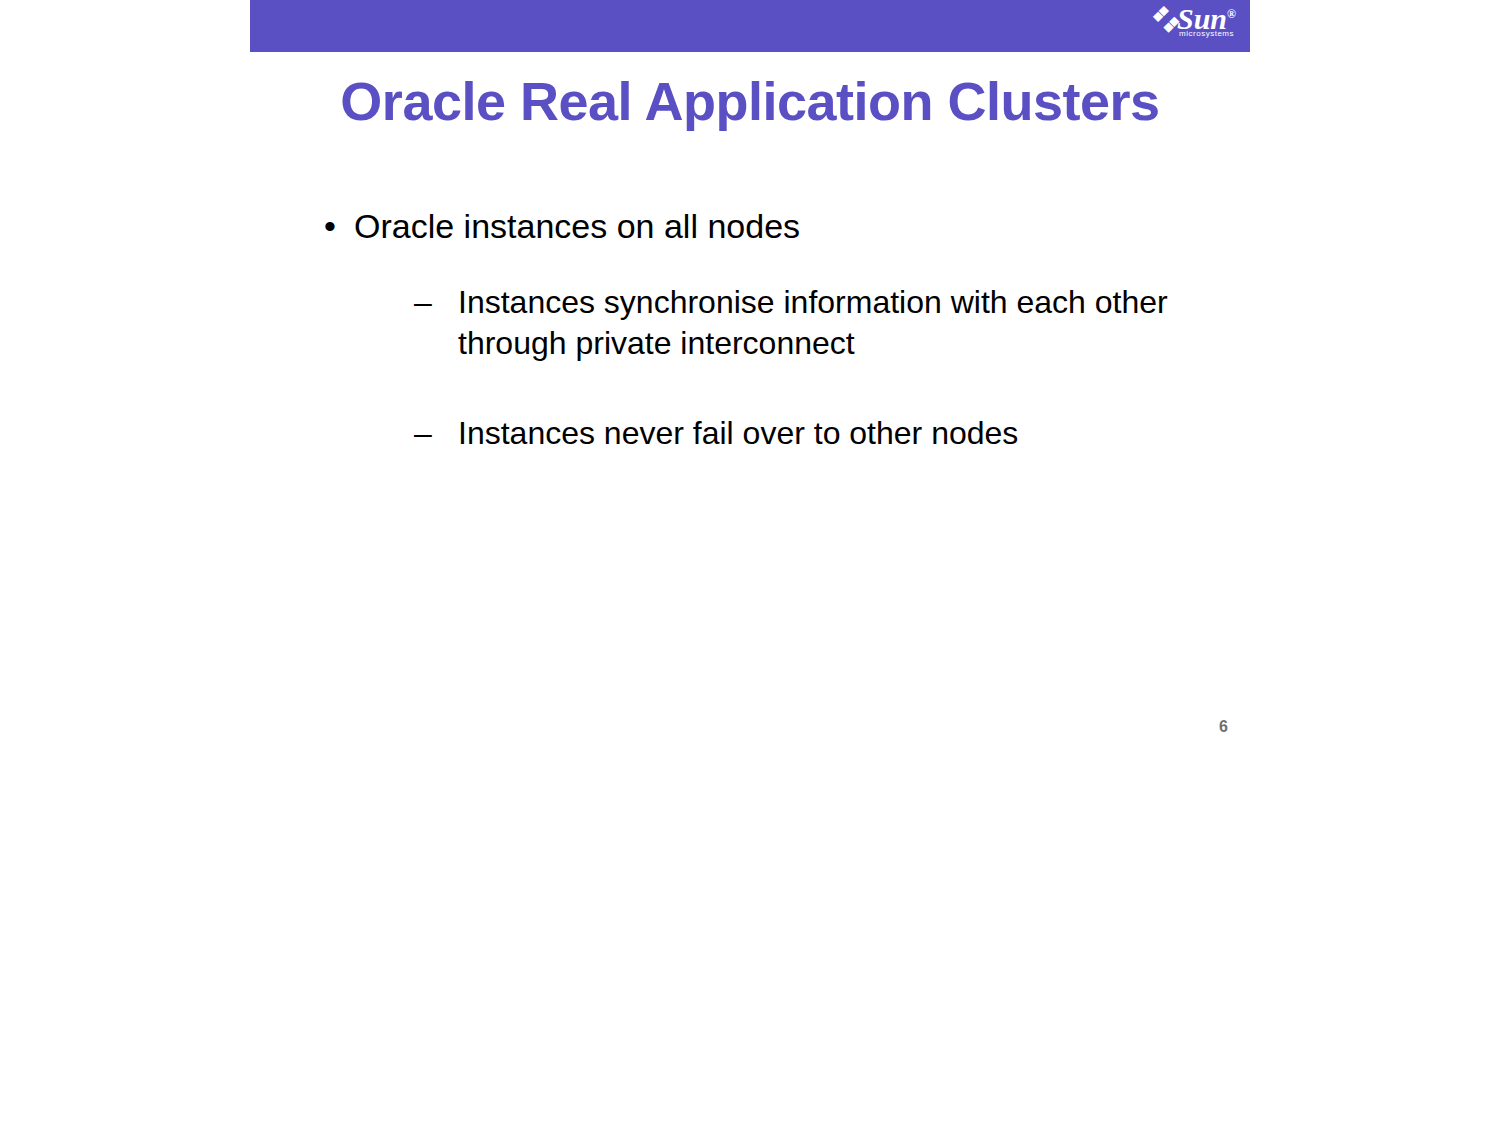■■
■■Sun® microsystems
Oracle Real Application Clusters
Oracle instances on all nodes
Instances synchronise information with each other through private interconnect
Instances never fail over to other nodes
6